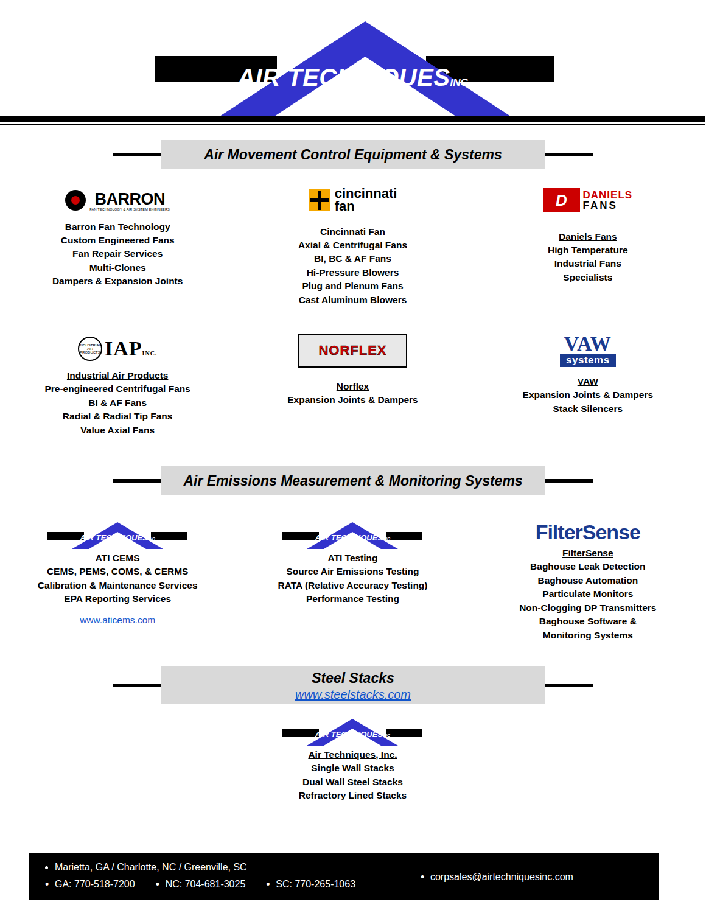AIR TECHNIQUESINC
Air Movement Control Equipment & Systems
BARRON
FAN TECHNOLOGY & AIR SYSTEM ENGINEERS
Barron Fan Technology
Custom Engineered Fans
Fan Repair Services
Multi-Clones
Dampers & Expansion Joints
cincinnati
fan
Cincinnati Fan
Axial & Centrifugal Fans
BI, BC & AF Fans
Hi-Pressure Blowers
Plug and Plenum Fans
Cast Aluminum Blowers
D
DANIELS
FANS
Daniels Fans
High Temperature
Industrial Fans
Specialists
INDUSTRIAL
AIR
PRODUCTS
IAPINC.
Industrial Air Products
Pre-engineered Centrifugal Fans
BI & AF Fans
Radial & Radial Tip Fans
Value Axial Fans
NORFLEX
Norflex
Expansion Joints & Dampers
VAW
systems
VAW
Expansion Joints & Dampers
Stack Silencers
Air Emissions Measurement & Monitoring Systems
AIR TECHNIQUESINC
ATI CEMS
CEMS, PEMS, COMS, & CERMS
Calibration & Maintenance Services
EPA Reporting Services
www.aticems.com
AIR TECHNIQUESINC
ATI Testing
Source Air Emissions Testing
RATA (Relative Accuracy Testing)
Performance Testing
FilterSense
FilterSense
Baghouse Leak Detection
Baghouse Automation
Particulate Monitors
Non-Clogging DP Transmitters
Baghouse Software &
Monitoring Systems
Steel Stacks
www.steelstacks.com
AIR TECHNIQUESINC
Air Techniques, Inc.
Single Wall Stacks
Dual Wall Steel Stacks
Refractory Lined Stacks
Marietta, GA / Charlotte, NC / Greenville, SC
GA: 770-518-7200
NC: 704-681-3025
SC: 770-265-1063
corpsales@airtechniquesinc.com